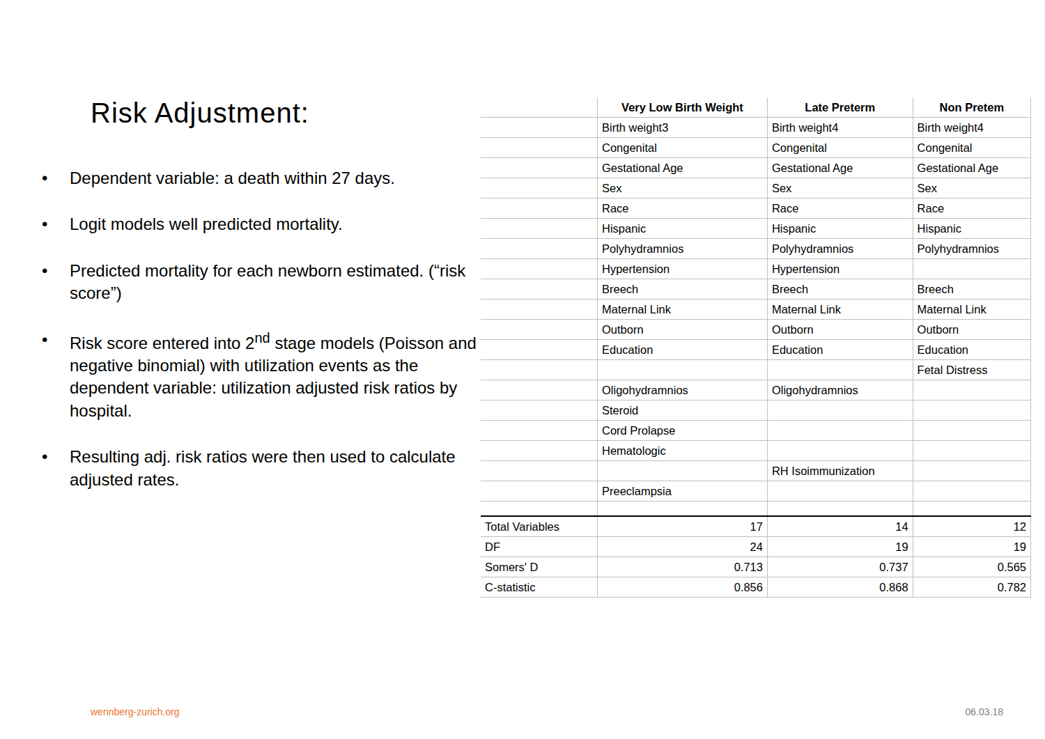Risk Adjustment:
Dependent variable: a death within 27 days.
Logit models well predicted mortality.
Predicted mortality for each newborn estimated. (“risk score”)
Risk score entered into 2nd stage models (Poisson and negative binomial) with utilization events as the dependent variable: utilization adjusted risk ratios by hospital.
Resulting adj. risk ratios were then used to calculate adjusted rates.
| | Very Low Birth Weight | Late Preterm | Non Pretem |
| --- | --- | --- | --- |
| | Birth weight3 | Birth weight4 | Birth weight4 |
| | Congenital | Congenital | Congenital |
| | Gestational Age | Gestational Age | Gestational Age |
| | Sex | Sex | Sex |
| | Race | Race | Race |
| | Hispanic | Hispanic | Hispanic |
| | Polyhydramnios | Polyhydramnios | Polyhydramnios |
| | Hypertension | Hypertension | |
| | Breech | Breech | Breech |
| | Maternal Link | Maternal Link | Maternal Link |
| | Outborn | Outborn | Outborn |
| | Education | Education | Education |
| | | | Fetal Distress |
| | Oligohydramnios | Oligohydramnios | |
| | Steroid | | |
| | Cord Prolapse | | |
| | Hematologic | | |
| | | RH Isoimmunization | |
| | Preeclampsia | | |
| Total Variables | 17 | 14 | 12 |
| DF | 24 | 19 | 19 |
| Somers' D | 0.713 | 0.737 | 0.565 |
| C-statistic | 0.856 | 0.868 | 0.782 |
wennberg-zurich.org
06.03.18